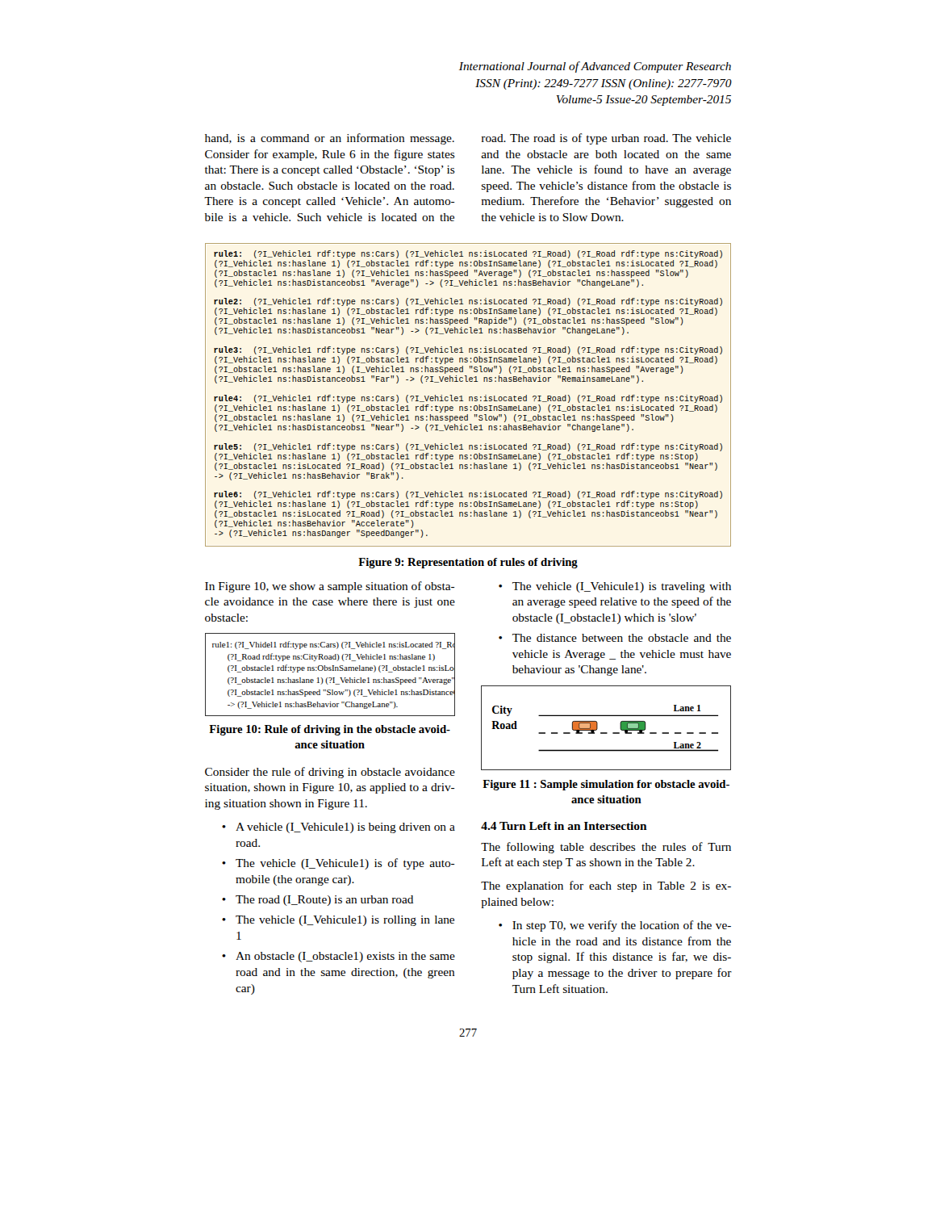International Journal of Advanced Computer Research ISSN (Print): 2249-7277 ISSN (Online): 2277-7970 Volume-5 Issue-20 September-2015
hand, is a command or an information message. Consider for example, Rule 6 in the figure states that: There is a concept called ‘Obstacle’. ‘Stop’ is an obstacle. Such obstacle is located on the road. There is a concept called ‘Vehicle’. An automobile is a vehicle. Such vehicle is located on the road. The road is of type urban road. The vehicle and the obstacle are both located on the same lane. The vehicle is found to have an average speed. The vehicle’s distance from the obstacle is medium. Therefore the ‘Behavior’ suggested on the vehicle is to Slow Down.
rule1: (?I_Vehicle1 rdf:type ns:Cars) (?I_Vehicle1 ns:isLocated ?I_Road) (?I_Road rdf:type ns:CityRoad) (?I_Vehicle1 ns:haslane 1) (?I_obstacle1 rdf:type ns:ObsInSamelane) (?I_obstacle1 ns:isLocated ?I_Road) (?I_obstacle1 ns:haslane 1) (?I_Vehicle1 ns:hasSpeed "Average") (?I_obstacle1 ns:hasspeed "Slow") (?I_Vehicle1 ns:hasDistanceobs1 "Average") -> (?I_Vehicle1 ns:hasBehavior "ChangeLane"). rule2: (?I_Vehicle1 rdf:type ns:Cars) (?I_Vehicle1 ns:isLocated ?I_Road) (?I_Road rdf:type ns:CityRoad) (?I_Vehicle1 ns:haslane 1) (?I_obstacle1 rdf:type ns:ObsInSamelane) (?I_obstacle1 ns:isLocated ?I_Road) (?I_obstacle1 ns:haslane 1) (?I_Vehicle1 ns:hasSpeed "Rapide") (?I_obstacle1 ns:hasSpeed "Slow") (?I_Vehicle1 ns:hasDistanceobs1 "Near") -> (?I_Vehicle1 ns:hasBehavior "ChangeLane"). rule3: (?I_Vehicle1 rdf:type ns:Cars) (?I_Vehicle1 ns:isLocated ?I_Road) (?I_Road rdf:type ns:CityRoad) (?I_Vehicle1 ns:haslane 1) (?I_obstacle1 rdf:type ns:ObsInSamelane) (?I_obstacle1 ns:isLocated ?I_Road) (?I_obstacle1 ns:haslane 1) (I_Vehicle1 ns:hasSpeed "Slow") (?I_obstacle1 ns:hasSpeed "Average") (?I_Vehicle1 ns:hasDistanceobs1 "Far") -> (?I_Vehicle1 ns:hasBehavior "RemainsameLane"). rule4: (?I_Vehicle1 rdf:type ns:Cars) (?I_Vehicle1 ns:isLocated ?I_Road) (?I_Road rdf:type ns:CityRoad) (?I_Vehicle1 ns:haslane 1) (?I_obstacle1 rdf:type ns:ObsInSameLane) (?I_obstacle1 ns:isLocated ?I_Road) (?I_obstacle1 ns:haslane 1) (?I_Vehicle1 ns:hasspeed "Slow") (?I_obstacle1 ns:hasSpeed "Slow") (?I_Vehicle1 ns:hasDistanceobs1 "Near") -> (?I_Vehicle1 ns:ahasBehavior "Changelane"). rule5: (?I_Vehicle1 rdf:type ns:Cars) (?I_Vehicle1 ns:isLocated ?I_Road) (?I_Road rdf:type ns:CityRoad) (?I_Vehicle1 ns:haslane 1) (?I_obstacle1 rdf:type ns:ObsInSameLane) (?I_obstacle1 rdf:type ns:Stop) (?I_obstacle1 ns:isLocated ?I_Road) (?I_obstacle1 ns:haslane 1) (?I_Vehicle1 ns:hasDistanceobs1 "Near") -> (?I_Vehicle1 ns:hasBehavior "Brak"). rule6: (?I_Vehicle1 rdf:type ns:Cars) (?I_Vehicle1 ns:isLocated ?I_Road) (?I_Road rdf:type ns:CityRoad) (?I_Vehicle1 ns:haslane 1) (?I_obstacle1 rdf:type ns:ObsInSameLane) (?I_obstacle1 rdf:type ns:Stop) (?I_obstacle1 ns:isLocated ?I_Road) (?I_obstacle1 ns:haslane 1) (?I_Vehicle1 ns:hasDistanceobs1 "Near") (?I_Vehicle1 ns:hasBehavior "Accelerate") -> (?I_Vehicle1 ns:hasDanger "SpeedDanger").
Figure 9: Representation of rules of driving
In Figure 10, we show a sample situation of obstacle avoidance in the case where there is just one obstacle:
rule1: (?I_Vhidel1 rdf:type ns:Cars) (?I_Vehicle1 ns:isLocated ?I_Road) (?I_Road rdf:type ns:CityRoad) (?I_Vehicle1 ns:haslane 1) (?I_obstacle1 rdf:type ns:ObsInSamelane) (?I_obstacle1 ns:isLocated ?I_Road) (?I_obstacle1 ns:haslane 1) (?I_Vehicle1 ns:hasSpeed "Average") (?I_obstacle1 ns:hasSpeed "Slow") (?I_Vehicle1 ns:hasDistanceObs1 "Average") -> (?I_Vehicle1 ns:hasBehavior "ChangeLane").
Figure 10: Rule of driving in the obstacle avoidance situation
Consider the rule of driving in obstacle avoidance situation, shown in Figure 10, as applied to a driving situation shown in Figure 11.
A vehicle (I_Vehicule1) is being driven on a road.
The vehicle (I_Vehicule1) is of type automobile (the orange car).
The road (I_Route) is an urban road
The vehicle (I_Vehicule1) is rolling in lane 1
An obstacle (I_obstacle1) exists in the same road and in the same direction, (the green car)
The vehicle (I_Vehicule1) is traveling with an average speed relative to the speed of the obstacle (I_obstacle1) which is 'slow'
The distance between the obstacle and the vehicle is Average _ the vehicle must have behaviour as 'Change lane'.
City Road Lane 1 Lane 2
Figure 11 : Sample simulation for obstacle avoidance situation
4.4 Turn Left in an Intersection
The following table describes the rules of Turn Left at each step T as shown in the Table 2.
The explanation for each step in Table 2 is explained below:
In step T0, we verify the location of the vehicle in the road and its distance from the stop signal. If this distance is far, we display a message to the driver to prepare for Turn Left situation.
277